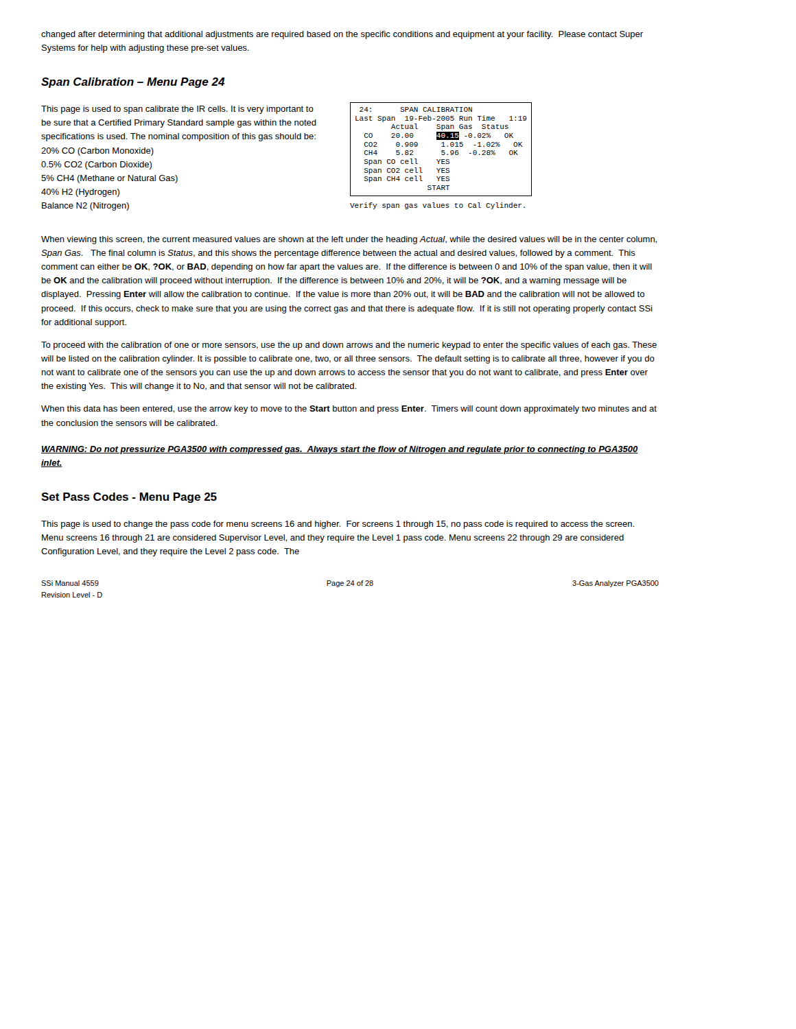changed after determining that additional adjustments are required based on the specific conditions and equipment at your facility. Please contact Super Systems for help with adjusting these pre-set values.
Span Calibration – Menu Page 24
This page is used to span calibrate the IR cells. It is very important to be sure that a Certified Primary Standard sample gas within the noted specifications is used. The nominal composition of this gas should be:
20% CO (Carbon Monoxide)
0.5% CO2 (Carbon Dioxide)
5% CH4 (Methane or Natural Gas)
40% H2 (Hydrogen)
Balance N2 (Nitrogen)
24: SPAN CALIBRATION Last Span 19-Feb-2005 Run Time 1:19 Actual Span Gas Status CO 20.00 40.15 -0.02% OK CO2 0.909 1.015 -1.02% OK CH4 5.82 5.96 -0.28% OK Span CO cell YES Span CO2 cell YES Span CH4 cell YES START
Verify span gas values to Cal Cylinder.
When viewing this screen, the current measured values are shown at the left under the heading Actual, while the desired values will be in the center column, Span Gas. The final column is Status, and this shows the percentage difference between the actual and desired values, followed by a comment. This comment can either be OK, ?OK, or BAD, depending on how far apart the values are. If the difference is between 0 and 10% of the span value, then it will be OK and the calibration will proceed without interruption. If the difference is between 10% and 20%, it will be ?OK, and a warning message will be displayed. Pressing Enter will allow the calibration to continue. If the value is more than 20% out, it will be BAD and the calibration will not be allowed to proceed. If this occurs, check to make sure that you are using the correct gas and that there is adequate flow. If it is still not operating properly contact SSi for additional support.
To proceed with the calibration of one or more sensors, use the up and down arrows and the numeric keypad to enter the specific values of each gas. These will be listed on the calibration cylinder. It is possible to calibrate one, two, or all three sensors. The default setting is to calibrate all three, however if you do not want to calibrate one of the sensors you can use the up and down arrows to access the sensor that you do not want to calibrate, and press Enter over the existing Yes. This will change it to No, and that sensor will not be calibrated.
When this data has been entered, use the arrow key to move to the Start button and press Enter. Timers will count down approximately two minutes and at the conclusion the sensors will be calibrated.
WARNING: Do not pressurize PGA3500 with compressed gas. Always start the flow of Nitrogen and regulate prior to connecting to PGA3500 inlet.
Set Pass Codes - Menu Page 25
This page is used to change the pass code for menu screens 16 and higher. For screens 1 through 15, no pass code is required to access the screen. Menu screens 16 through 21 are considered Supervisor Level, and they require the Level 1 pass code. Menu screens 22 through 29 are considered Configuration Level, and they require the Level 2 pass code. The
SSi Manual 4559
Revision Level - D
Page 24 of 28
3-Gas Analyzer PGA3500